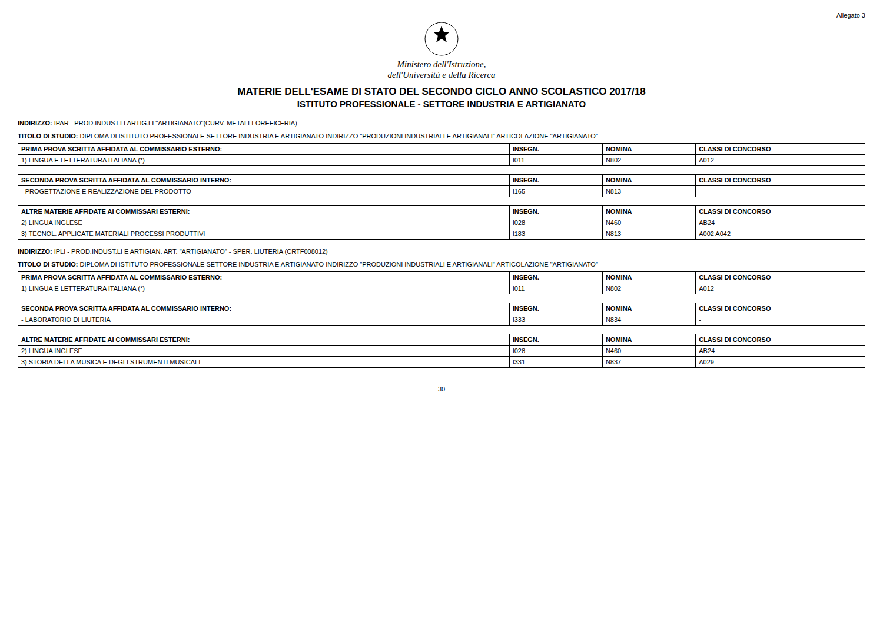Allegato 3
Ministero dell'Istruzione,
dell'Università e della Ricerca
MATERIE DELL'ESAME DI STATO DEL SECONDO CICLO ANNO SCOLASTICO 2017/18
ISTITUTO PROFESSIONALE - SETTORE INDUSTRIA E ARTIGIANATO
INDIRIZZO: IPAR - PROD.INDUST.LI ARTIG.LI "ARTIGIANATO"(CURV. METALLI-OREFICERIA)
TITOLO DI STUDIO: DIPLOMA DI ISTITUTO PROFESSIONALE SETTORE INDUSTRIA E ARTIGIANATO INDIRIZZO "PRODUZIONI INDUSTRIALI E ARTIGIANALI" ARTICOLAZIONE "ARTIGIANATO"
| PRIMA PROVA SCRITTA AFFIDATA AL COMMISSARIO ESTERNO: | INSEGN. | NOMINA | CLASSI DI CONCORSO |
| --- | --- | --- | --- |
| 1) LINGUA E LETTERATURA ITALIANA (*) | I011 | N802 | A012 |
| SECONDA PROVA SCRITTA AFFIDATA AL COMMISSARIO INTERNO: | INSEGN. | NOMINA | CLASSI DI CONCORSO |
| --- | --- | --- | --- |
| - PROGETTAZIONE E REALIZZAZIONE DEL PRODOTTO | I165 | N813 | - |
| ALTRE MATERIE AFFIDATE AI COMMISSARI ESTERNI: | INSEGN. | NOMINA | CLASSI DI CONCORSO |
| --- | --- | --- | --- |
| 2) LINGUA INGLESE | I028 | N460 | AB24 |
| 3) TECNOL. APPLICATE MATERIALI PROCESSI PRODUTTIVI | I183 | N813 | A002 A042 |
INDIRIZZO: IPLI - PROD.INDUST.LI E ARTIGIAN. ART. "ARTIGIANATO" - SPER. LIUTERIA (CRTF008012)
TITOLO DI STUDIO: DIPLOMA DI ISTITUTO PROFESSIONALE SETTORE INDUSTRIA E ARTIGIANATO INDIRIZZO "PRODUZIONI INDUSTRIALI E ARTIGIANALI" ARTICOLAZIONE "ARTIGIANATO"
| PRIMA PROVA SCRITTA AFFIDATA AL COMMISSARIO ESTERNO: | INSEGN. | NOMINA | CLASSI DI CONCORSO |
| --- | --- | --- | --- |
| 1) LINGUA E LETTERATURA ITALIANA (*) | I011 | N802 | A012 |
| SECONDA PROVA SCRITTA AFFIDATA AL COMMISSARIO INTERNO: | INSEGN. | NOMINA | CLASSI DI CONCORSO |
| --- | --- | --- | --- |
| - LABORATORIO DI LIUTERIA | I333 | N834 | - |
| ALTRE MATERIE AFFIDATE AI COMMISSARI ESTERNI: | INSEGN. | NOMINA | CLASSI DI CONCORSO |
| --- | --- | --- | --- |
| 2) LINGUA INGLESE | I028 | N460 | AB24 |
| 3) STORIA DELLA MUSICA E DEGLI STRUMENTI MUSICALI | I331 | N837 | A029 |
30